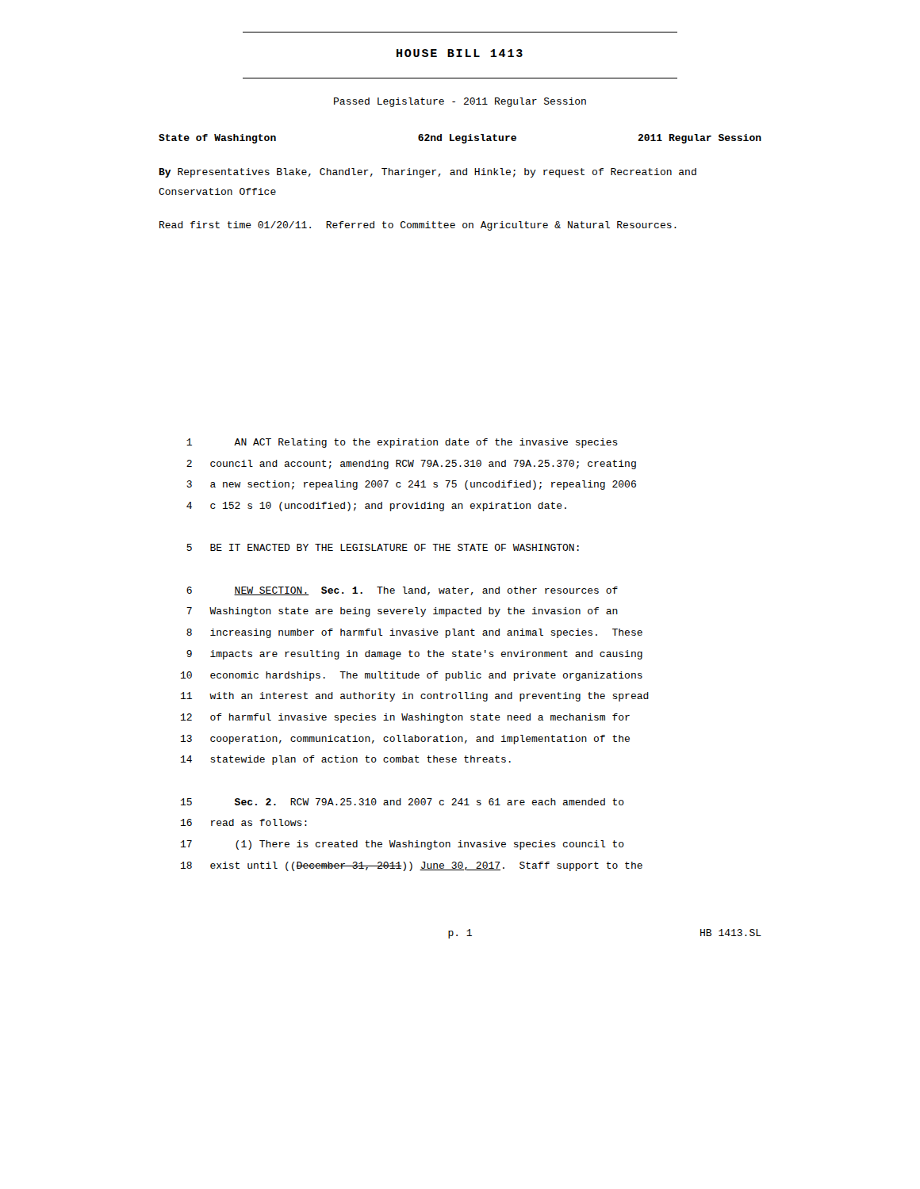HOUSE BILL 1413
Passed Legislature - 2011 Regular Session
State of Washington 62nd Legislature 2011 Regular Session
By Representatives Blake, Chandler, Tharinger, and Hinkle; by request of Recreation and Conservation Office
Read first time 01/20/11. Referred to Committee on Agriculture & Natural Resources.
| 1 | AN ACT Relating to the expiration date of the invasive species |
| 2 | council and account; amending RCW 79A.25.310 and 79A.25.370; creating |
| 3 | a new section; repealing 2007 c 241 s 75 (uncodified); repealing 2006 |
| 4 | c 152 s 10 (uncodified); and providing an expiration date. |
| 5 | BE IT ENACTED BY THE LEGISLATURE OF THE STATE OF WASHINGTON: |
| 6 | NEW SECTION. Sec. 1. The land, water, and other resources of |
| 7 | Washington state are being severely impacted by the invasion of an |
| 8 | increasing number of harmful invasive plant and animal species. These |
| 9 | impacts are resulting in damage to the state's environment and causing |
| 10 | economic hardships. The multitude of public and private organizations |
| 11 | with an interest and authority in controlling and preventing the spread |
| 12 | of harmful invasive species in Washington state need a mechanism for |
| 13 | cooperation, communication, collaboration, and implementation of the |
| 14 | statewide plan of action to combat these threats. |
| 15 | Sec. 2. RCW 79A.25.310 and 2007 c 241 s 61 are each amended to |
| 16 | read as follows: |
| 17 | (1) There is created the Washington invasive species council to |
| 18 | exist until (( December 31, 2011 )) June 30, 2017 . Staff support to the |
p. 1
HB 1413.SL